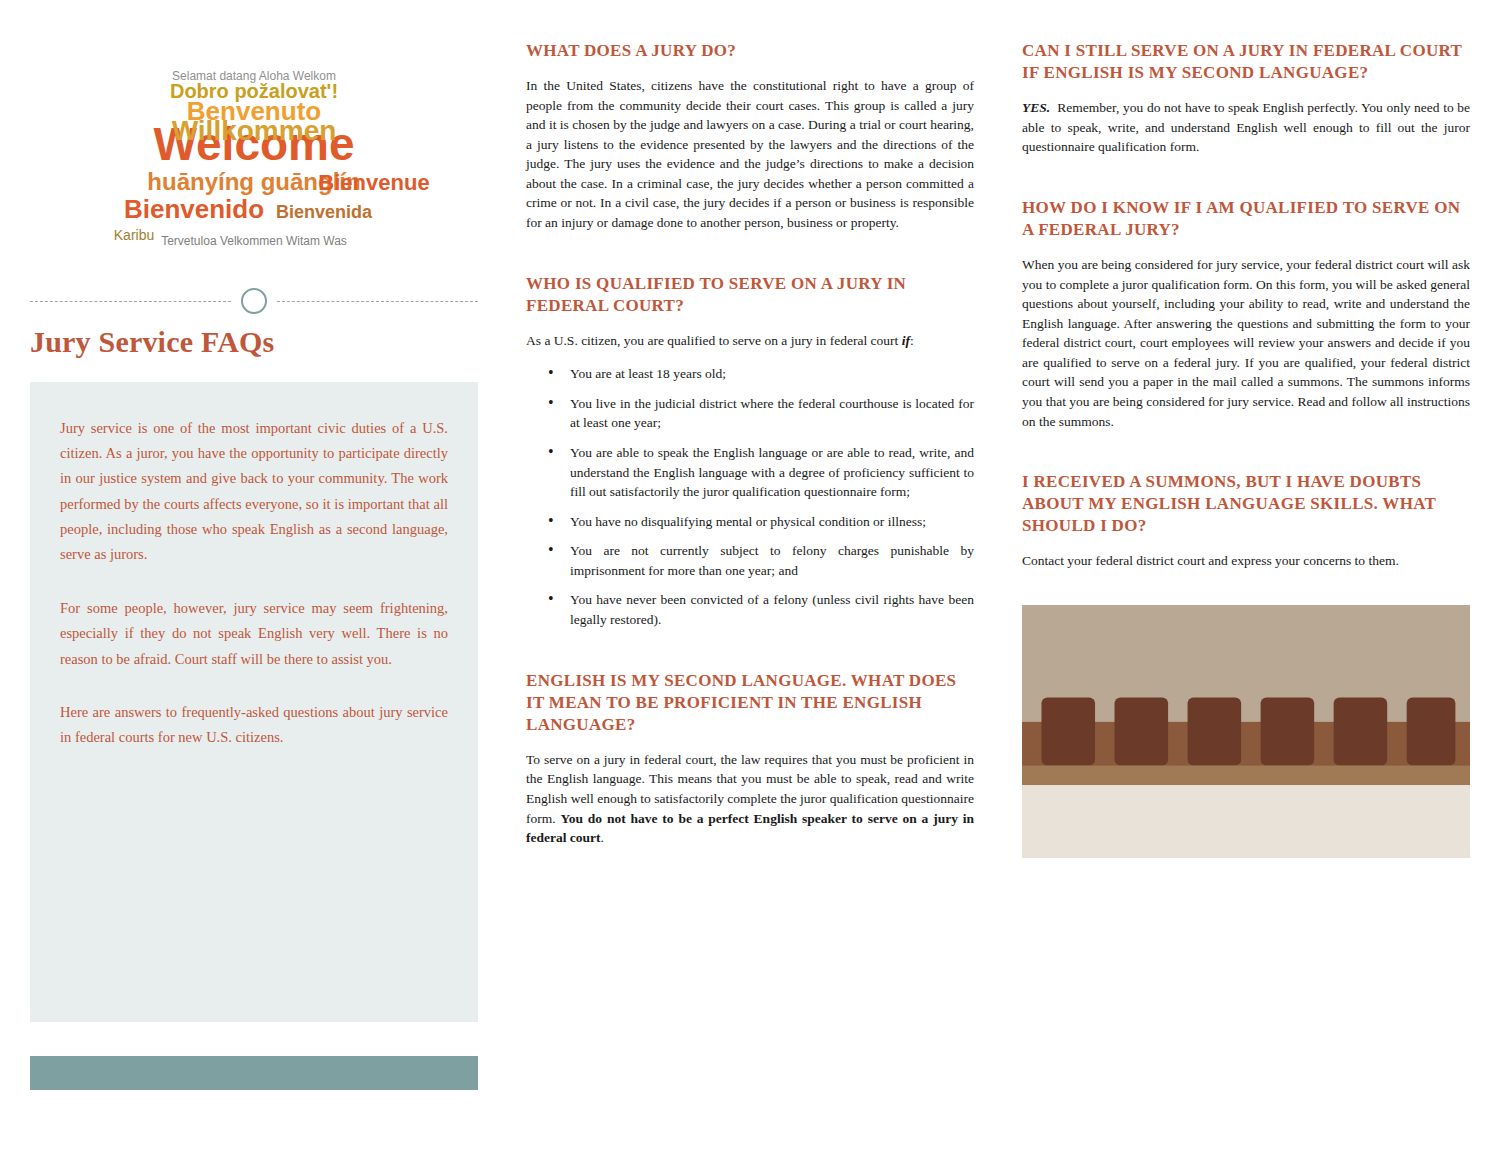Jury Service FAQs
Jury service is one of the most important civic duties of a U.S. citizen. As a juror, you have the opportunity to participate directly in our justice system and give back to your community. The work performed by the courts affects everyone, so it is important that all people, including those who speak English as a second language, serve as jurors.
For some people, however, jury service may seem frightening, especially if they do not speak English very well. There is no reason to be afraid. Court staff will be there to assist you.
Here are answers to frequently-asked questions about jury service in federal courts for new U.S. citizens.
What does a jury do?
In the United States, citizens have the constitutional right to have a group of people from the community decide their court cases. This group is called a jury and it is chosen by the judge and lawyers on a case. During a trial or court hearing, a jury listens to the evidence presented by the lawyers and the directions of the judge. The jury uses the evidence and the judge’s directions to make a decision about the case. In a criminal case, the jury decides whether a person committed a crime or not. In a civil case, the jury decides if a person or business is responsible for an injury or damage done to another person, business or property.
Who is qualified to serve on a jury in federal court?
As a U.S. citizen, you are qualified to serve on a jury in federal court if:
You are at least 18 years old;
You live in the judicial district where the federal courthouse is located for at least one year;
You are able to speak the English language or are able to read, write, and understand the English language with a degree of proficiency sufficient to fill out satisfactorily the juror qualification questionnaire form;
You have no disqualifying mental or physical condition or illness;
You are not currently subject to felony charges punishable by imprisonment for more than one year; and
You have never been convicted of a felony (unless civil rights have been legally restored).
English is my second language. What does it mean to be proficient in the English language?
To serve on a jury in federal court, the law requires that you must be proficient in the English language. This means that you must be able to speak, read and write English well enough to satisfactorily complete the juror qualification questionnaire form. You do not have to be a perfect English speaker to serve on a jury in federal court.
Can I still serve on a jury in federal court if English is my second language?
YES. Remember, you do not have to speak English perfectly. You only need to be able to speak, write, and understand English well enough to fill out the juror questionnaire qualification form.
How do I know if I am qualified to serve on a federal jury?
When you are being considered for jury service, your federal district court will ask you to complete a juror qualification form. On this form, you will be asked general questions about yourself, including your ability to read, write and understand the English language. After answering the questions and submitting the form to your federal district court, court employees will review your answers and decide if you are qualified to serve on a federal jury. If you are qualified, your federal district court will send you a paper in the mail called a summons. The summons informs you that you are being considered for jury service. Read and follow all instructions on the summons.
I received a summons, but I have doubts about my English language skills. What should I do?
Contact your federal district court and express your concerns to them.